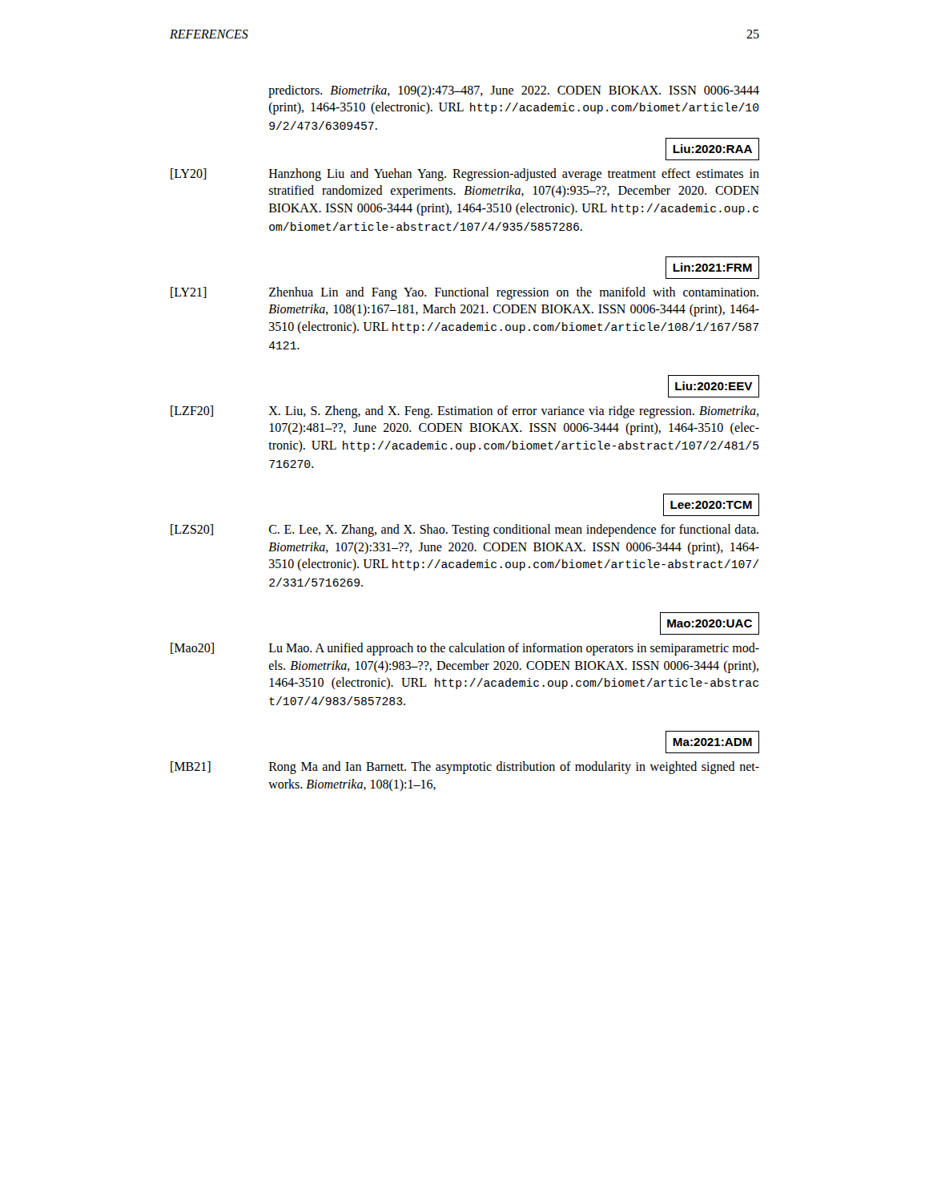REFERENCES 25
predictors. Biometrika, 109(2):473–487, June 2022. CODEN BIOKAX. ISSN 0006-3444 (print), 1464-3510 (electronic). URL http://academic.oup.com/biomet/article/109/2/473/6309457.
Liu:2020:RAA
[LY20]
Hanzhong Liu and Yuehan Yang. Regression-adjusted average treatment effect estimates in stratified randomized experiments. Biometrika, 107(4):935–??, December 2020. CODEN BIOKAX. ISSN 0006-3444 (print), 1464-3510 (electronic). URL http://academic.oup.com/biomet/article-abstract/107/4/935/5857286.
Lin:2021:FRM
[LY21]
Zhenhua Lin and Fang Yao. Functional regression on the manifold with contamination. Biometrika, 108(1):167–181, March 2021. CODEN BIOKAX. ISSN 0006-3444 (print), 1464-3510 (electronic). URL http://academic.oup.com/biomet/article/108/1/167/5874121.
Liu:2020:EEV
[LZF20]
X. Liu, S. Zheng, and X. Feng. Estimation of error variance via ridge regression. Biometrika, 107(2):481–??, June 2020. CODEN BIOKAX. ISSN 0006-3444 (print), 1464-3510 (electronic). URL http://academic.oup.com/biomet/article-abstract/107/2/481/5716270.
Lee:2020:TCM
[LZS20]
C. E. Lee, X. Zhang, and X. Shao. Testing conditional mean independence for functional data. Biometrika, 107(2):331–??, June 2020. CODEN BIOKAX. ISSN 0006-3444 (print), 1464-3510 (electronic). URL http://academic.oup.com/biomet/article-abstract/107/2/331/5716269.
Mao:2020:UAC
[Mao20]
Lu Mao. A unified approach to the calculation of information operators in semiparametric models. Biometrika, 107(4):983–??, December 2020. CODEN BIOKAX. ISSN 0006-3444 (print), 1464-3510 (electronic). URL http://academic.oup.com/biomet/article-abstract/107/4/983/5857283.
Ma:2021:ADM
[MB21]
Rong Ma and Ian Barnett. The asymptotic distribution of modularity in weighted signed networks. Biometrika, 108(1):1–16,